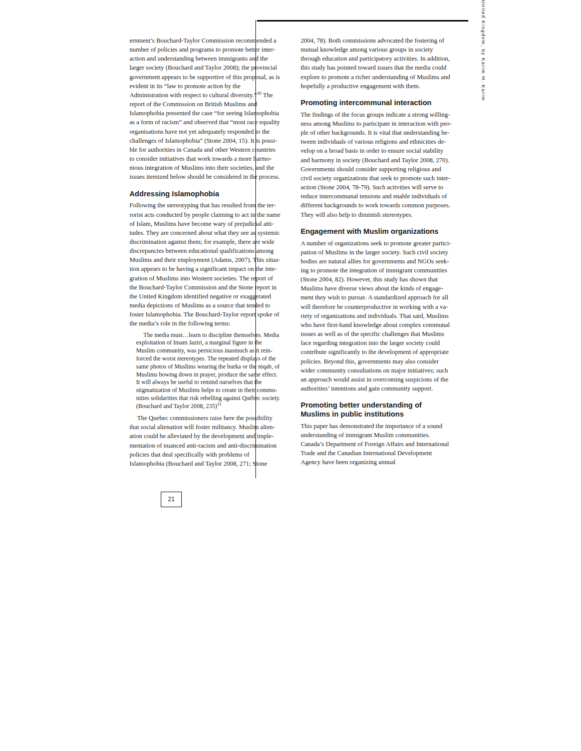Changing Perceptions of Islamic Authority among Muslims in Canada, the United States and the United Kingdom, by Karim H. Karim
ernment’s Bouchard-Taylor Commission recommended a number of policies and programs to promote better interaction and understanding between immigrants and the larger society (Bouchard and Taylor 2008); the provincial government appears to be supportive of this proposal, as is evident in its “law to promote action by the Administration with respect to cultural diversity.”30 The report of the Commission on British Muslims and Islamophobia presented the case “for seeing Islamophobia as a form of racism” and observed that “most race equality organisations have not yet adequately responded to the challenges of Islamophobia” (Stone 2004, 15). It is possible for authorities in Canada and other Western countries to consider initiatives that work towards a more harmonious integration of Muslims into their societies, and the issues itemized below should be considered in the process.
Addressing Islamophobia
Following the stereotyping that has resulted from the terrorist acts conducted by people claiming to act in the name of Islam, Muslims have become wary of prejudicial attitudes. They are concerned about what they see as systemic discrimination against them; for example, there are wide discrepancies between educational qualifications among Muslims and their employment (Adams, 2007). This situation appears to be having a significant impact on the integration of Muslims into Western societies. The report of the Bouchard-Taylor Commission and the Stone report in the United Kingdom identified negative or exaggerated media depictions of Muslims as a source that tended to foster Islamophobia. The Bouchard-Taylor report spoke of the media’s role in the following terms:
The media must…learn to discipline themselves. Media exploitation of Imam Jaziri, a marginal figure in the Muslim community, was pernicious inasmuch as it reinforced the worst stereotypes. The repeated displays of the same photos of Muslims wearing the burka or the niqab, of Muslims bowing down in prayer, produce the same effect. It will always be useful to remind ourselves that the stigmatization of Muslims helps to create in their communities solidarities that risk rebelling against Québec society. (Bouchard and Taylor 2008, 235)31
The Quebec commissioners raise here the possibility that social alienation will foster militancy. Muslim alienation could be alleviated by the development and implementation of nuanced anti-racism and anti-discrimination policies that deal specifically with problems of Islamophobia (Bouchard and Taylor 2008, 271; Stone 2004, 78). Both commissions advocated the fostering of mutual knowledge among various groups in society through education and participatory activities. In addition, this study has pointed toward issues that the media could explore to promote a richer understanding of Muslims and hopefully a productive engagement with them.
Promoting intercommunal interaction
The findings of the focus groups indicate a strong willingness among Muslims to participate in interaction with people of other backgrounds. It is vital that understanding between individuals of various religions and ethnicities develop on a broad basis in order to ensure social stability and harmony in society (Bouchard and Taylor 2008, 270). Governments should consider supporting religious and civil society organizations that seek to promote such interaction (Stone 2004, 78-79). Such activities will serve to reduce intercommunal tensions and enable individuals of different backgrounds to work towards common purposes. They will also help to diminish stereotypes.
Engagement with Muslim organizations
A number of organizations seek to promote greater participation of Muslims in the larger society. Such civil society bodies are natural allies for governments and NGOs seeking to promote the integration of immigrant communities (Stone 2004, 82). However, this study has shown that Muslims have diverse views about the kinds of engagement they wish to pursue. A standardized approach for all will therefore be counterproductive in working with a variety of organizations and individuals. That said, Muslims who have first-hand knowledge about complex communal issues as well as of the specific challenges that Muslims face regarding integration into the larger society could contribute significantly to the development of appropriate policies. Beyond this, governments may also consider wider community consultations on major initiatives; such an approach would assist in overcoming suspicions of the authorities’ intentions and gain community support.
Promoting better understanding of Muslims in public institutions
This paper has demonstrated the importance of a sound understanding of immigrant Muslim communities. Canada’s Department of Foreign Affairs and International Trade and the Canadian International Development Agency have been organizing annual
21